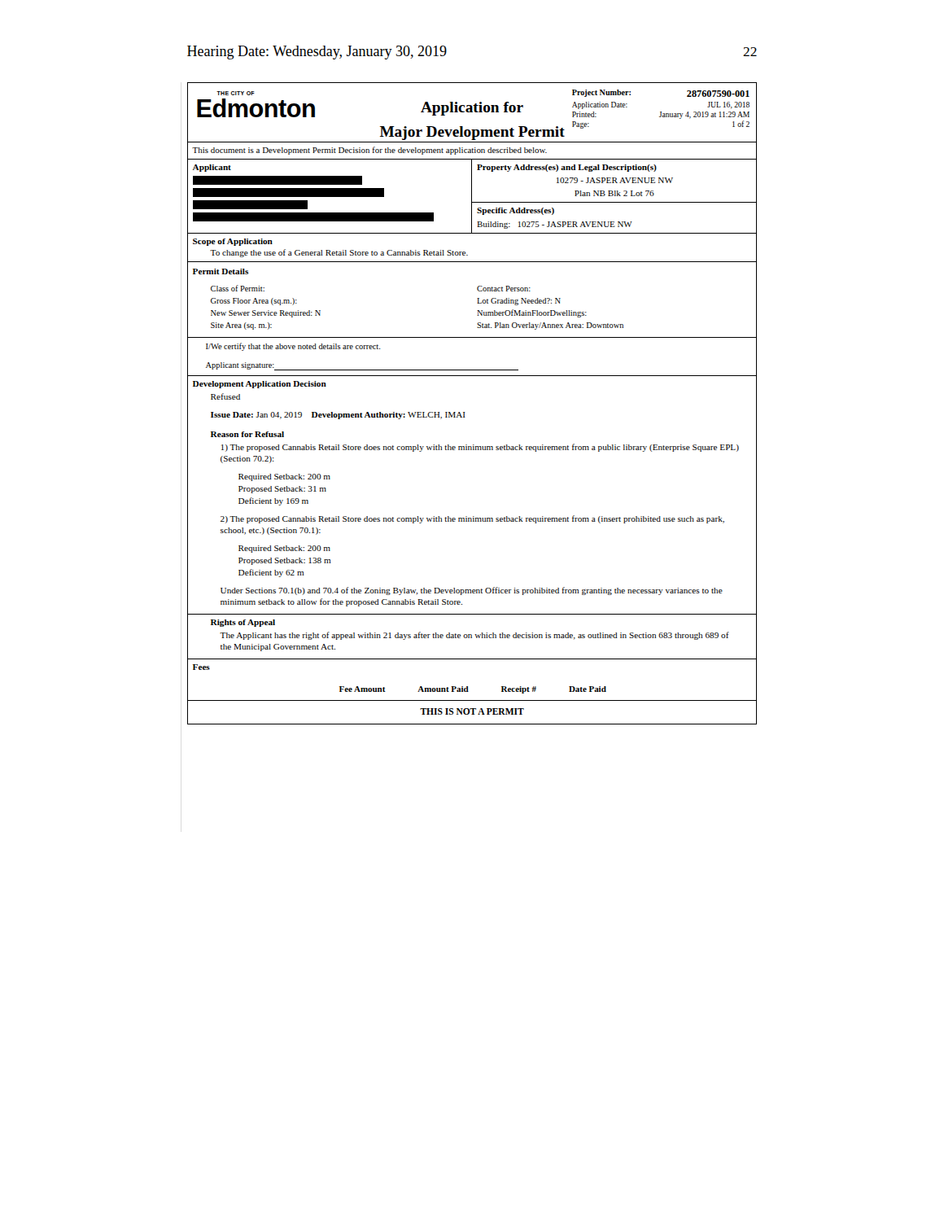Hearing Date: Wednesday, January 30, 2019
22
THE CITY OF Edmonton
Application for Major Development Permit
Project Number: 287607590-001
Application Date: JUL 16, 2018
Printed: January 4, 2019 at 11:29 AM
Page: 1 of 2
This document is a Development Permit Decision for the development application described below.
Applicant
Property Address(es) and Legal Description(s)
10279 - JASPER AVENUE NW
Plan NB Blk 2 Lot 76
Specific Address(es)
Building: 10275 - JASPER AVENUE NW
Scope of Application
To change the use of a General Retail Store to a Cannabis Retail Store.
Permit Details
Class of Permit:
Gross Floor Area (sq.m.):
New Sewer Service Required: N
Site Area (sq. m.):
Contact Person:
Lot Grading Needed?: N
NumberOfMainFloorDwellings:
Stat. Plan Overlay/Annex Area: Downtown
I/We certify that the above noted details are correct.
Applicant signature:
Development Application Decision
Refused
Issue Date: Jan 04, 2019 Development Authority: WELCH, IMAI
Reason for Refusal
1) The proposed Cannabis Retail Store does not comply with the minimum setback requirement from a public library (Enterprise Square EPL) (Section 70.2):
Required Setback: 200 m
Proposed Setback: 31 m
Deficient by 169 m
2) The proposed Cannabis Retail Store does not comply with the minimum setback requirement from a (insert prohibited use such as park, school, etc.) (Section 70.1):
Required Setback: 200 m
Proposed Setback: 138 m
Deficient by 62 m
Under Sections 70.1(b) and 70.4 of the Zoning Bylaw, the Development Officer is prohibited from granting the necessary variances to the minimum setback to allow for the proposed Cannabis Retail Store.
Rights of Appeal
The Applicant has the right of appeal within 21 days after the date on which the decision is made, as outlined in Section 683 through 689 of the Municipal Government Act.
Fees
Fee Amount Amount Paid Receipt # Date Paid
THIS IS NOT A PERMIT